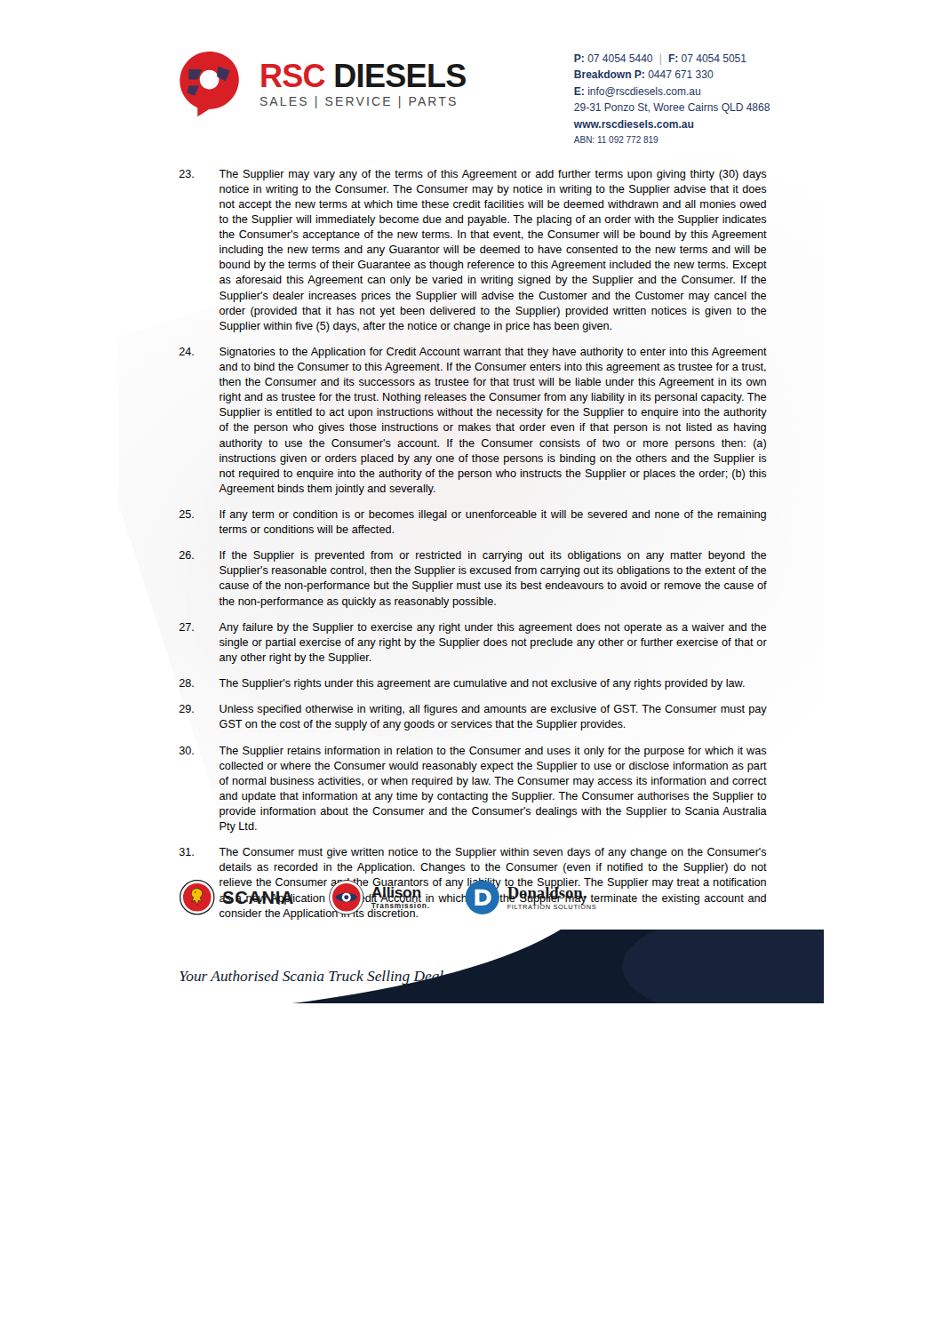RSC DIESELS
SALES | SERVICE | PARTS
P: 07 4054 5440 | F: 07 4054 5051
Breakdown P: 0447 671 330
E: info@rscdiesels.com.au
29-31 Ponzo St, Woree Cairns QLD 4868
www.rscdiesels.com.au
ABN: 11 092 772 819
23.
The Supplier may vary any of the terms of this Agreement or add further terms upon giving thirty (30) days notice in writing to the Consumer. The Consumer may by notice in writing to the Supplier advise that it does not accept the new terms at which time these credit facilities will be deemed withdrawn and all monies owed to the Supplier will immediately become due and payable. The placing of an order with the Supplier indicates the Consumer's acceptance of the new terms. In that event, the Consumer will be bound by this Agreement including the new terms and any Guarantor will be deemed to have consented to the new terms and will be bound by the terms of their Guarantee as though reference to this Agreement included the new terms. Except as aforesaid this Agreement can only be varied in writing signed by the Supplier and the Consumer. If the Supplier's dealer increases prices the Supplier will advise the Customer and the Customer may cancel the order (provided that it has not yet been delivered to the Supplier) provided written notices is given to the Supplier within five (5) days, after the notice or change in price has been given.
24.
Signatories to the Application for Credit Account warrant that they have authority to enter into this Agreement and to bind the Consumer to this Agreement. If the Consumer enters into this agreement as trustee for a trust, then the Consumer and its successors as trustee for that trust will be liable under this Agreement in its own right and as trustee for the trust. Nothing releases the Consumer from any liability in its personal capacity. The Supplier is entitled to act upon instructions without the necessity for the Supplier to enquire into the authority of the person who gives those instructions or makes that order even if that person is not listed as having authority to use the Consumer's account. If the Consumer consists of two or more persons then: (a) instructions given or orders placed by any one of those persons is binding on the others and the Supplier is not required to enquire into the authority of the person who instructs the Supplier or places the order; (b) this Agreement binds them jointly and severally.
25.
If any term or condition is or becomes illegal or unenforceable it will be severed and none of the remaining terms or conditions will be affected.
26.
If the Supplier is prevented from or restricted in carrying out its obligations on any matter beyond the Supplier's reasonable control, then the Supplier is excused from carrying out its obligations to the extent of the cause of the non-performance but the Supplier must use its best endeavours to avoid or remove the cause of the non-performance as quickly as reasonably possible.
27.
Any failure by the Supplier to exercise any right under this agreement does not operate as a waiver and the single or partial exercise of any right by the Supplier does not preclude any other or further exercise of that or any other right by the Supplier.
28.
The Supplier's rights under this agreement are cumulative and not exclusive of any rights provided by law.
29.
Unless specified otherwise in writing, all figures and amounts are exclusive of GST. The Consumer must pay GST on the cost of the supply of any goods or services that the Supplier provides.
30.
The Supplier retains information in relation to the Consumer and uses it only for the purpose for which it was collected or where the Consumer would reasonably expect the Supplier to use or disclose information as part of normal business activities, or when required by law. The Consumer may access its information and correct and update that information at any time by contacting the Supplier. The Consumer authorises the Supplier to provide information about the Consumer and the Consumer's dealings with the Supplier to Scania Australia Pty Ltd.
31.
The Consumer must give written notice to the Supplier within seven days of any change on the Consumer's details as recorded in the Application. Changes to the Consumer (even if notified to the Supplier) do not relieve the Consumer and the Guarantors of any liability to the Supplier. The Supplier may treat a notification as a new Application for Credit Account in which case the Supplier may terminate the existing account and consider the Application in its discretion.
32.
The Supplier may assign or licence any or all of its rights and obligations under this Agreement without requiring the Consumer's consent. The Consumer may not assign any of its rights or obligations under this Agreement, unless it obtains the Supplier's prior written consent, which may be given, withheld or given on conditions in the Supplier's absolute discretion.
SCANIA
Allison Transmission.
Donaldson. FILTRATION SOLUTIONS
Your Authorised Scania Truck Selling Dealer